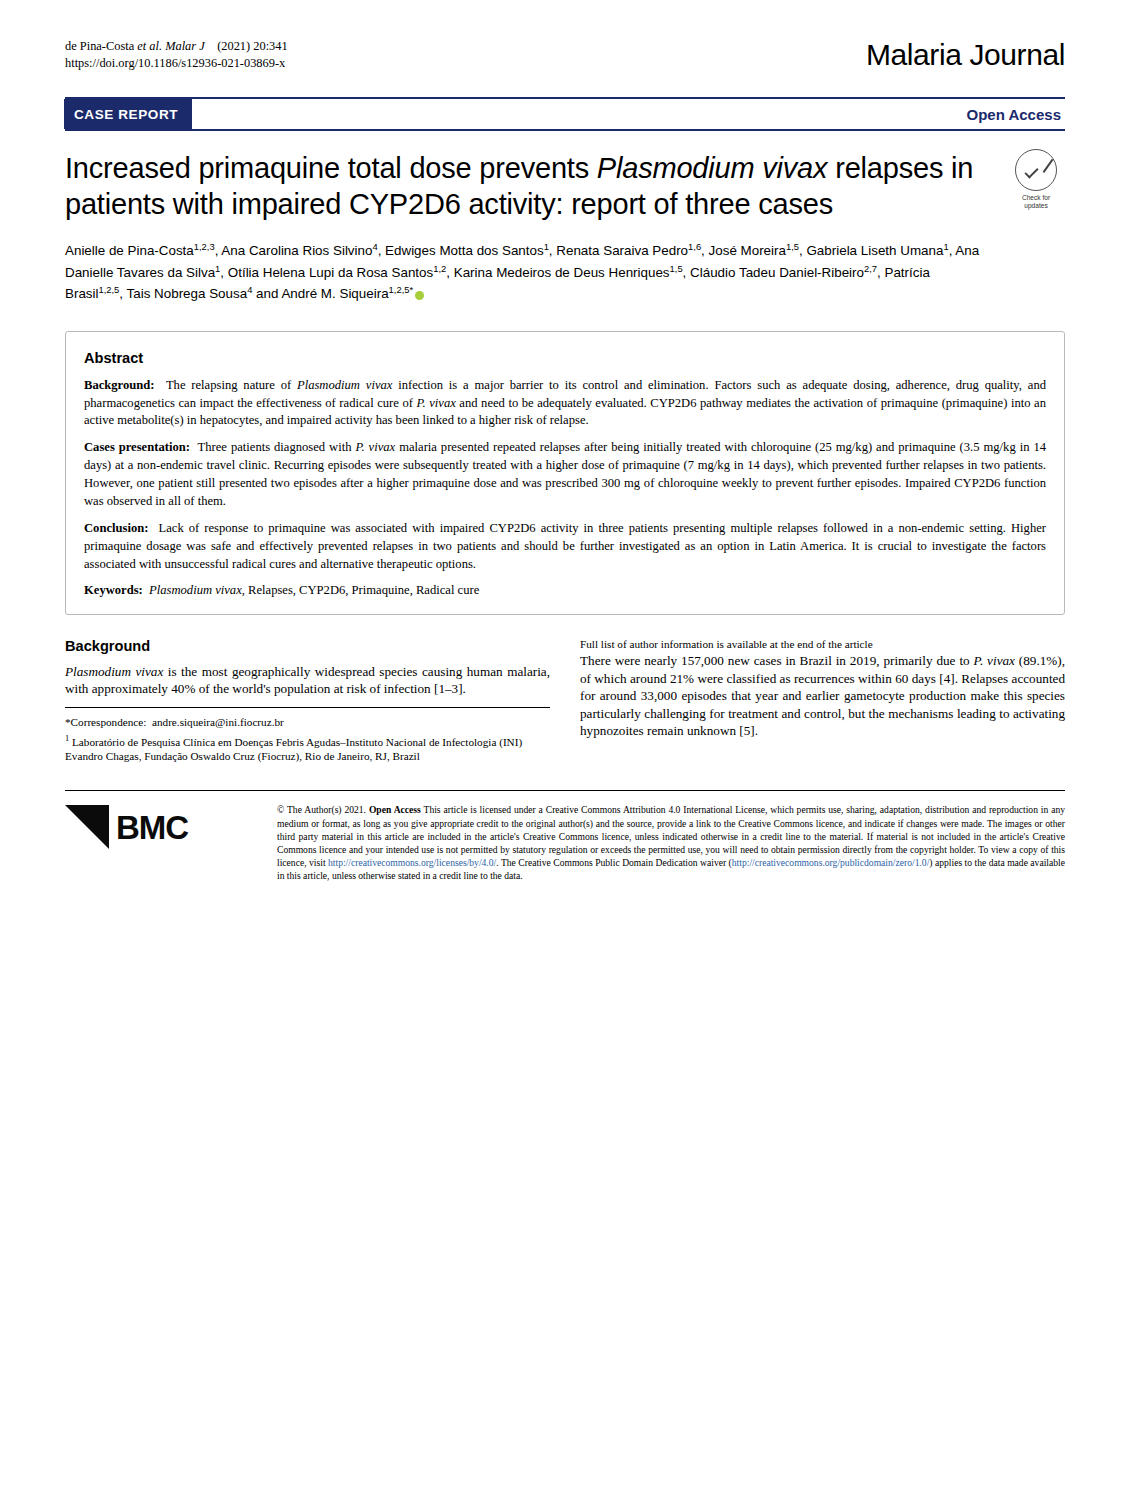de Pina-Costa et al. Malar J (2021) 20:341
https://doi.org/10.1186/s12936-021-03869-x
Malaria Journal
CASE REPORT
Open Access
Increased primaquine total dose prevents Plasmodium vivax relapses in patients with impaired CYP2D6 activity: report of three cases
Check for updates
Anielle de Pina-Costa1,2,3, Ana Carolina Rios Silvino4, Edwiges Motta dos Santos1, Renata Saraiva Pedro1,6, José Moreira1,5, Gabriela Liseth Umana1, Ana Danielle Tavares da Silva1, Otília Helena Lupi da Rosa Santos1,2, Karina Medeiros de Deus Henriques1,5, Cláudio Tadeu Daniel-Ribeiro2,7, Patrícia Brasil1,2,5, Tais Nobrega Sousa4 and André M. Siqueira1,2,5*
Abstract
Background: The relapsing nature of Plasmodium vivax infection is a major barrier to its control and elimination. Factors such as adequate dosing, adherence, drug quality, and pharmacogenetics can impact the effectiveness of radical cure of P. vivax and need to be adequately evaluated. CYP2D6 pathway mediates the activation of primaquine (primaquine) into an active metabolite(s) in hepatocytes, and impaired activity has been linked to a higher risk of relapse.
Cases presentation: Three patients diagnosed with P. vivax malaria presented repeated relapses after being initially treated with chloroquine (25 mg/kg) and primaquine (3.5 mg/kg in 14 days) at a non-endemic travel clinic. Recurring episodes were subsequently treated with a higher dose of primaquine (7 mg/kg in 14 days), which prevented further relapses in two patients. However, one patient still presented two episodes after a higher primaquine dose and was prescribed 300 mg of chloroquine weekly to prevent further episodes. Impaired CYP2D6 function was observed in all of them.
Conclusion: Lack of response to primaquine was associated with impaired CYP2D6 activity in three patients presenting multiple relapses followed in a non-endemic setting. Higher primaquine dosage was safe and effectively prevented relapses in two patients and should be further investigated as an option in Latin America. It is crucial to investigate the factors associated with unsuccessful radical cures and alternative therapeutic options.
Keywords: Plasmodium vivax, Relapses, CYP2D6, Primaquine, Radical cure
Background
Plasmodium vivax is the most geographically widespread species causing human malaria, with approximately 40% of the world's population at risk of infection [1–3].
*Correspondence: andre.siqueira@ini.fiocruz.br
1 Laboratório de Pesquisa Clínica em Doenças Febris Agudas–Instituto Nacional de Infectologia (INI) Evandro Chagas, Fundação Oswaldo Cruz (Fiocruz), Rio de Janeiro, RJ, Brazil
Full list of author information is available at the end of the article
There were nearly 157,000 new cases in Brazil in 2019, primarily due to P. vivax (89.1%), of which around 21% were classified as recurrences within 60 days [4]. Relapses accounted for around 33,000 episodes that year and earlier gametocyte production make this species particularly challenging for treatment and control, but the mechanisms leading to activating hypnozoites remain unknown [5].
BMC
© The Author(s) 2021. Open Access This article is licensed under a Creative Commons Attribution 4.0 International License, which permits use, sharing, adaptation, distribution and reproduction in any medium or format, as long as you give appropriate credit to the original author(s) and the source, provide a link to the Creative Commons licence, and indicate if changes were made. The images or other third party material in this article are included in the article's Creative Commons licence, unless indicated otherwise in a credit line to the material. If material is not included in the article's Creative Commons licence and your intended use is not permitted by statutory regulation or exceeds the permitted use, you will need to obtain permission directly from the copyright holder. To view a copy of this licence, visit http://creativecommons.org/licenses/by/4.0/. The Creative Commons Public Domain Dedication waiver (http://creativecommons.org/publicdomain/zero/1.0/) applies to the data made available in this article, unless otherwise stated in a credit line to the data.